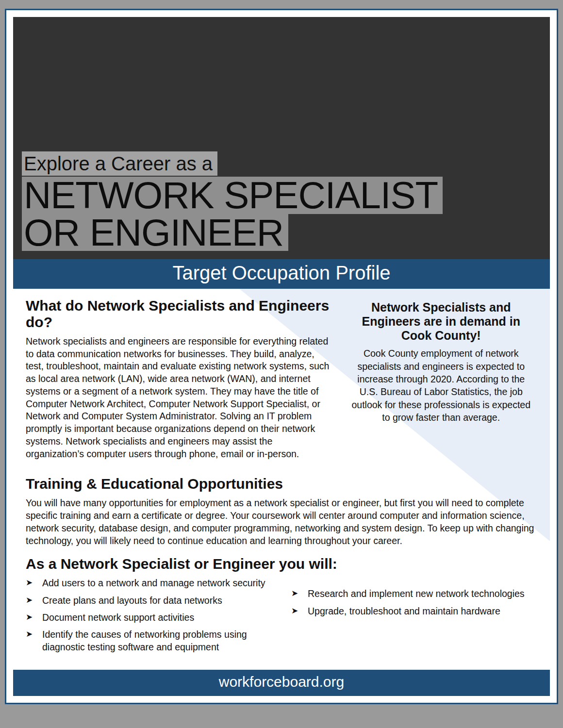Explore a Career as a
NETWORK SPECIALIST OR ENGINEER
Target Occupation Profile
What do Network Specialists and Engineers do?
Network specialists and engineers are responsible for everything related to data communication networks for businesses. They build, analyze, test, troubleshoot, maintain and evaluate existing network systems, such as local area network (LAN), wide area network (WAN), and internet systems or a segment of a network system. They may have the title of Computer Network Architect, Computer Network Support Specialist, or Network and Computer System Administrator. Solving an IT problem promptly is important because organizations depend on their network systems. Network specialists and engineers may assist the organization’s computer users through phone, email or in-person.
Network Specialists and Engineers are in demand in Cook County!
Cook County employment of network specialists and engineers is expected to increase through 2020. According to the U.S. Bureau of Labor Statistics, the job outlook for these professionals is expected to grow faster than average.
Training & Educational Opportunities
You will have many opportunities for employment as a network specialist or engineer, but first you will need to complete specific training and earn a certificate or degree. Your coursework will center around computer and information science, network security, database design, and computer programming, networking and system design. To keep up with changing technology, you will likely need to continue education and learning throughout your career.
As a Network Specialist or Engineer you will:
Add users to a network and manage network security
Create plans and layouts for data networks
Document network support activities
Identify the causes of networking problems using diagnostic testing software and equipment
Research and implement new network technologies
Upgrade, troubleshoot and maintain hardware
workforceboard.org